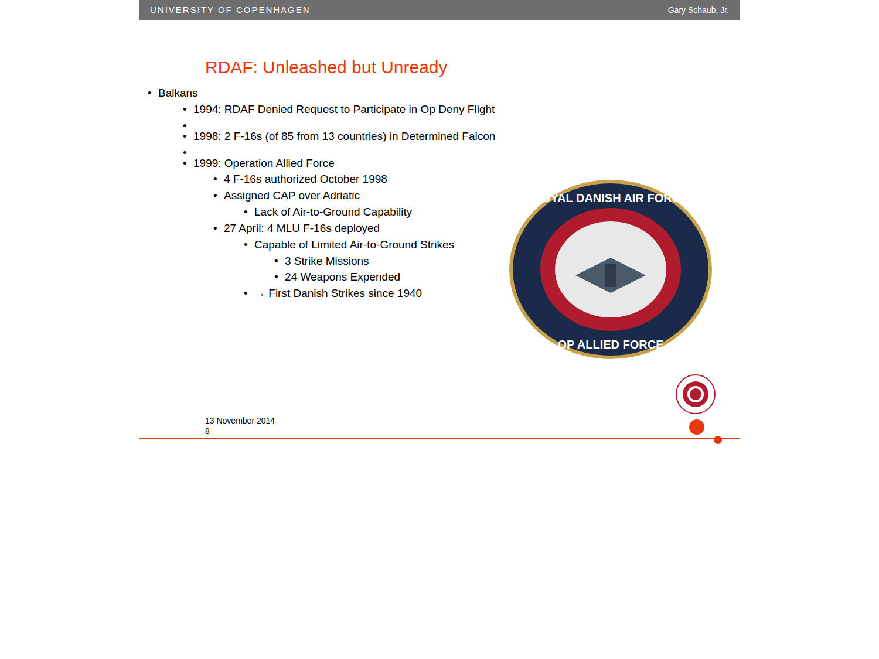UNIVERSITY OF COPENHAGEN
Gary Schaub, Jr.
RDAF: Unleashed but Unready
Balkans
1994: RDAF Denied Request to Participate in Op Deny Flight
1998: 2 F-16s (of 85 from 13 countries) in Determined Falcon
1999: Operation Allied Force
4 F-16s authorized October 1998
Assigned CAP over Adriatic
Lack of Air-to-Ground Capability
27 April: 4 MLU F-16s deployed
Capable of Limited Air-to-Ground Strikes
3 Strike Missions
24 Weapons Expended
→ First Danish Strikes since 1940
13 November 2014
8